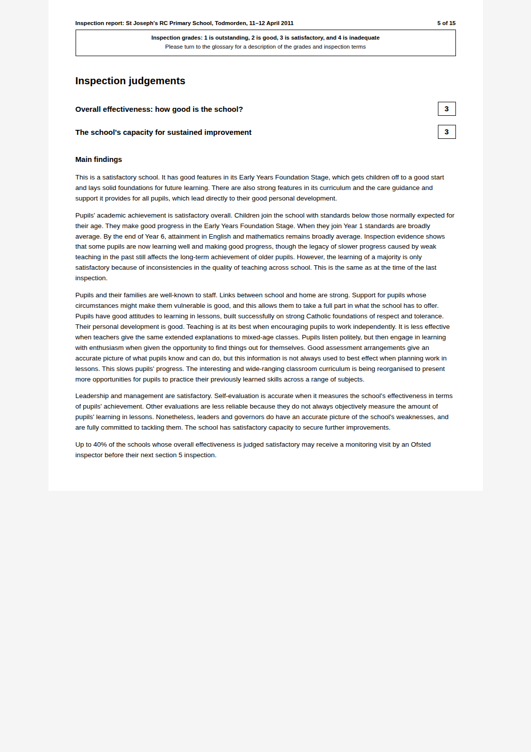Inspection report: St Joseph's RC Primary School, Todmorden, 11–12 April 2011
5 of 15
Inspection grades: 1 is outstanding, 2 is good, 3 is satisfactory, and 4 is inadequate
Please turn to the glossary for a description of the grades and inspection terms
Inspection judgements
Overall effectiveness: how good is the school?
3
The school's capacity for sustained improvement
3
Main findings
This is a satisfactory school. It has good features in its Early Years Foundation Stage, which gets children off to a good start and lays solid foundations for future learning. There are also strong features in its curriculum and the care guidance and support it provides for all pupils, which lead directly to their good personal development.
Pupils' academic achievement is satisfactory overall. Children join the school with standards below those normally expected for their age. They make good progress in the Early Years Foundation Stage. When they join Year 1 standards are broadly average. By the end of Year 6, attainment in English and mathematics remains broadly average. Inspection evidence shows that some pupils are now learning well and making good progress, though the legacy of slower progress caused by weak teaching in the past still affects the long-term achievement of older pupils. However, the learning of a majority is only satisfactory because of inconsistencies in the quality of teaching across school. This is the same as at the time of the last inspection.
Pupils and their families are well-known to staff. Links between school and home are strong. Support for pupils whose circumstances might make them vulnerable is good, and this allows them to take a full part in what the school has to offer. Pupils have good attitudes to learning in lessons, built successfully on strong Catholic foundations of respect and tolerance. Their personal development is good. Teaching is at its best when encouraging pupils to work independently. It is less effective when teachers give the same extended explanations to mixed-age classes. Pupils listen politely, but then engage in learning with enthusiasm when given the opportunity to find things out for themselves. Good assessment arrangements give an accurate picture of what pupils know and can do, but this information is not always used to best effect when planning work in lessons. This slows pupils' progress. The interesting and wide-ranging classroom curriculum is being reorganised to present more opportunities for pupils to practice their previously learned skills across a range of subjects.
Leadership and management are satisfactory. Self-evaluation is accurate when it measures the school's effectiveness in terms of pupils' achievement. Other evaluations are less reliable because they do not always objectively measure the amount of pupils' learning in lessons. Nonetheless, leaders and governors do have an accurate picture of the school's weaknesses, and are fully committed to tackling them. The school has satisfactory capacity to secure further improvements.
Up to 40% of the schools whose overall effectiveness is judged satisfactory may receive a monitoring visit by an Ofsted inspector before their next section 5 inspection.